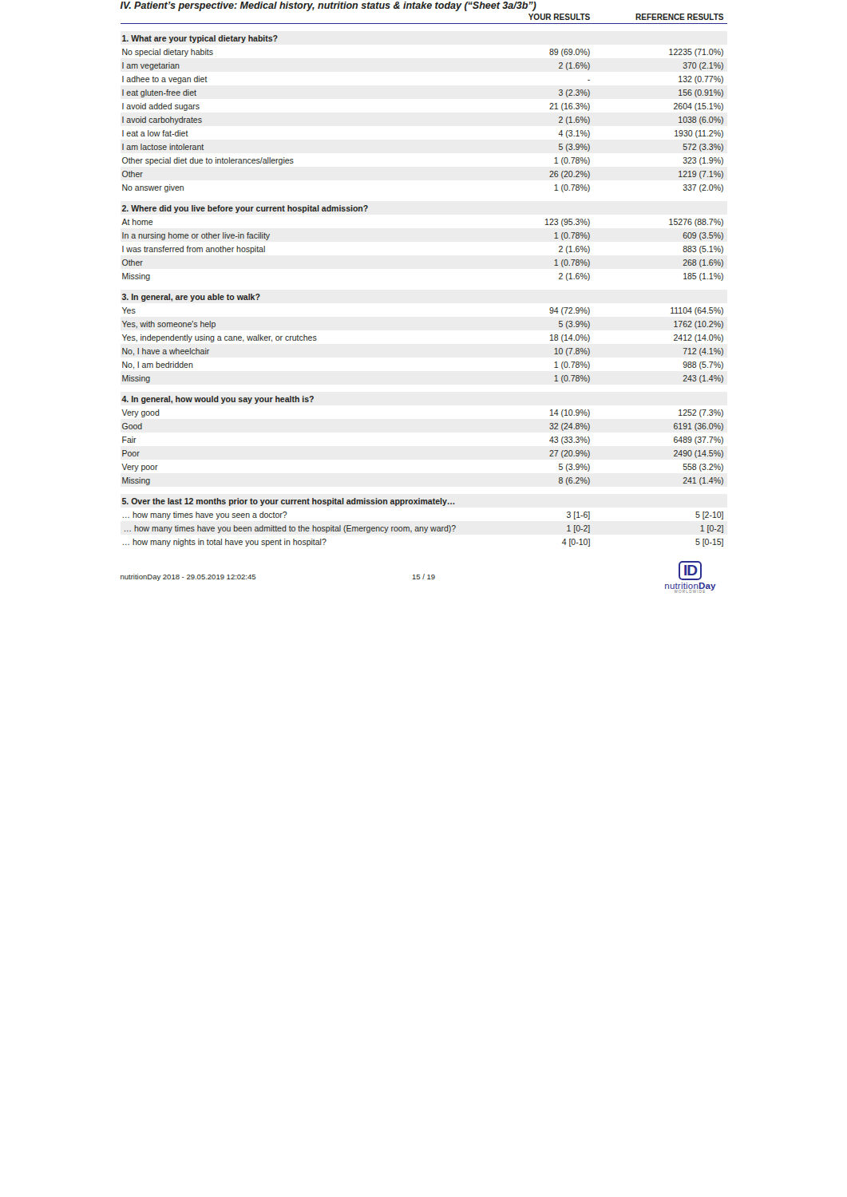IV. Patient’s perspective: Medical history, nutrition status & intake today (“Sheet 3a/3b”)
| | YOUR RESULTS | REFERENCE RESULTS |
| --- | --- | --- |
| 1. What are your typical dietary habits? |
| No special dietary habits | 89 (69.0%) | 12235 (71.0%) |
| I am vegetarian | 2 (1.6%) | 370 (2.1%) |
| I adhee to a vegan diet | - | 132 (0.77%) |
| I eat gluten-free diet | 3 (2.3%) | 156 (0.91%) |
| I avoid added sugars | 21 (16.3%) | 2604 (15.1%) |
| I avoid carbohydrates | 2 (1.6%) | 1038 (6.0%) |
| I eat a low fat-diet | 4 (3.1%) | 1930 (11.2%) |
| I am lactose intolerant | 5 (3.9%) | 572 (3.3%) |
| Other special diet due to intolerances/allergies | 1 (0.78%) | 323 (1.9%) |
| Other | 26 (20.2%) | 1219 (7.1%) |
| No answer given | 1 (0.78%) | 337 (2.0%) |
| 2. Where did you live before your current hospital admission? |
| At home | 123 (95.3%) | 15276 (88.7%) |
| In a nursing home or other live-in facility | 1 (0.78%) | 609 (3.5%) |
| I was transferred from another hospital | 2 (1.6%) | 883 (5.1%) |
| Other | 1 (0.78%) | 268 (1.6%) |
| Missing | 2 (1.6%) | 185 (1.1%) |
| 3. In general, are you able to walk? |
| Yes | 94 (72.9%) | 11104 (64.5%) |
| Yes, with someone's help | 5 (3.9%) | 1762 (10.2%) |
| Yes, independently using a cane, walker, or crutches | 18 (14.0%) | 2412 (14.0%) |
| No, I have a wheelchair | 10 (7.8%) | 712 (4.1%) |
| No, I am bedridden | 1 (0.78%) | 988 (5.7%) |
| Missing | 1 (0.78%) | 243 (1.4%) |
| 4. In general, how would you say your health is? |
| Very good | 14 (10.9%) | 1252 (7.3%) |
| Good | 32 (24.8%) | 6191 (36.0%) |
| Fair | 43 (33.3%) | 6489 (37.7%) |
| Poor | 27 (20.9%) | 2490 (14.5%) |
| Very poor | 5 (3.9%) | 558 (3.2%) |
| Missing | 8 (6.2%) | 241 (1.4%) |
| 5. Over the last 12 months prior to your current hospital admission approximately… |
| … how many times have you seen a doctor? | 3 [1-6] | 5 [2-10] |
| … how many times have you been admitted to the hospital (Emergency room, any ward)? | 1 [0-2] | 1 [0-2] |
| … how many nights in total have you spent in hospital? | 4 [0-10] | 5 [0-15] |
nutritionDay 2018 - 29.05.2019 12:02:45
15 / 19
ID
nutritionDay
WORLDWIDE